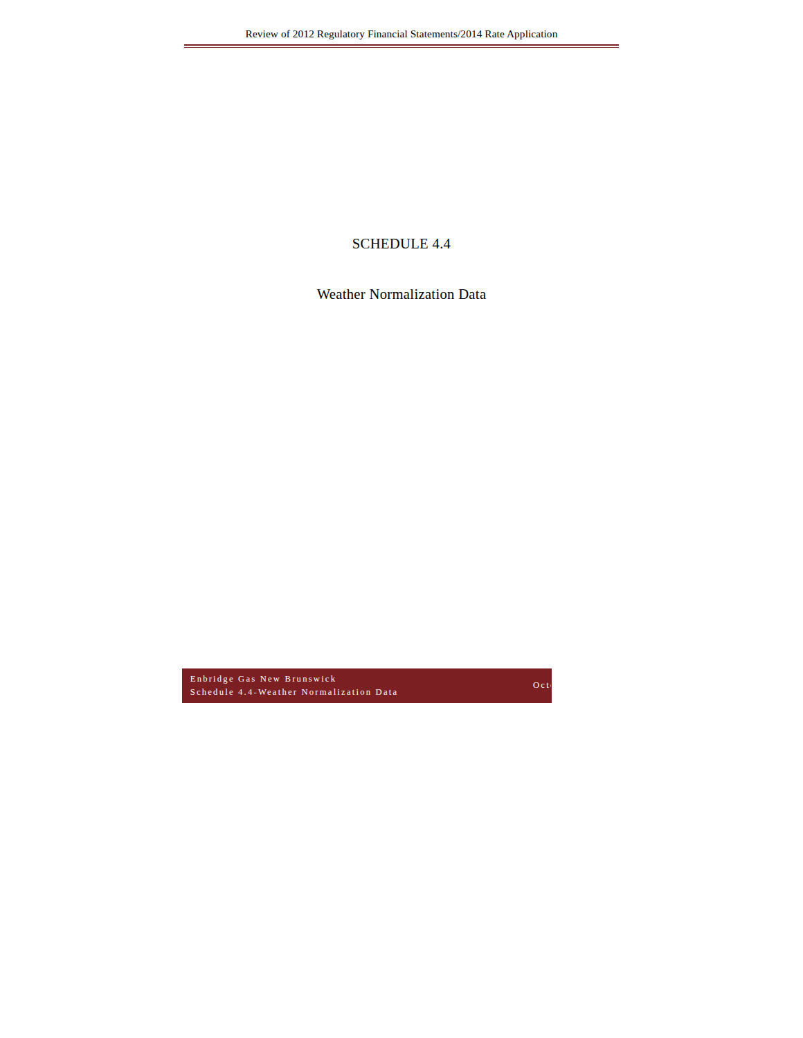Review of 2012 Regulatory Financial Statements/2014 Rate Application
SCHEDULE 4.4
Weather Normalization Data
Enbridge Gas New Brunswick
Schedule 4.4-Weather Normalization Data
October 1 2013